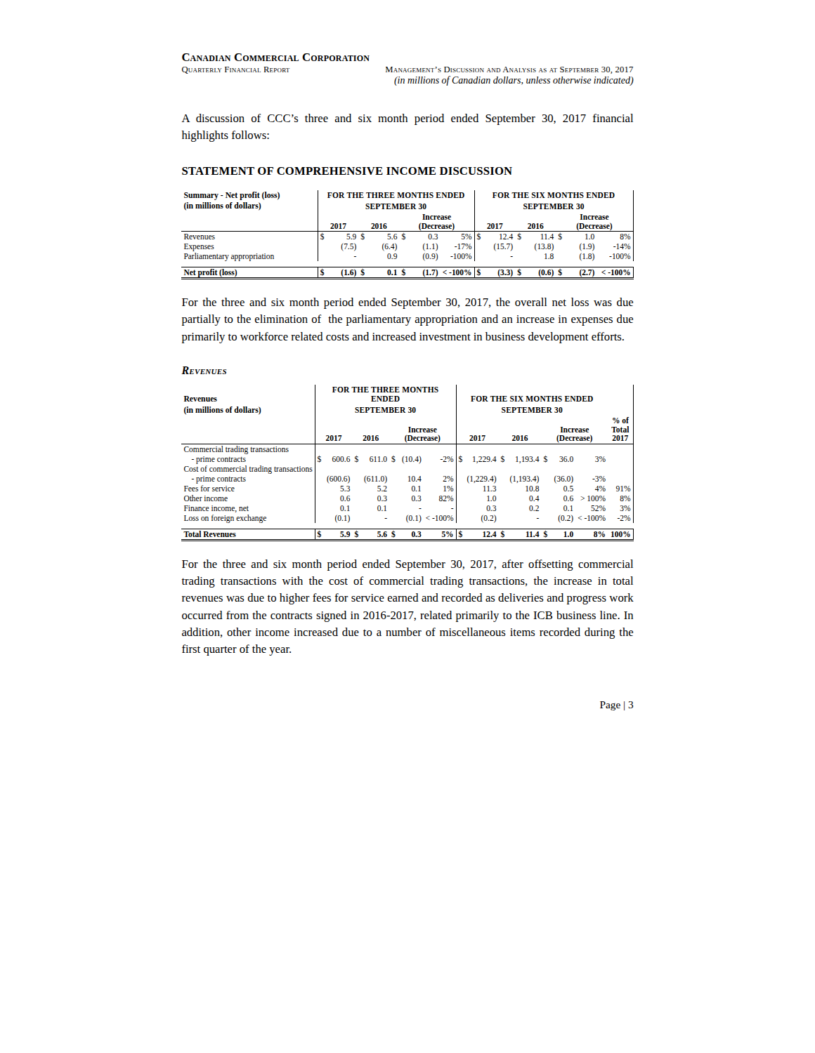Canadian Commercial Corporation
Quarterly Financial Report
Management’s Discussion and Analysis as at September 30, 2017
(in millions of Canadian dollars, unless otherwise indicated)
A discussion of CCC’s three and six month period ended September 30, 2017 financial highlights follows:
STATEMENT OF COMPREHENSIVE INCOME DISCUSSION
| Summary - Net profit (loss) | FOR THE THREE MONTHS ENDED | FOR THE SIX MONTHS ENDED |
| (in millions of dollars) | SEPTEMBER 30 | SEPTEMBER 30 |
| | 2017 | 2016 | Increase (Decrease) | 2017 | 2016 | Increase (Decrease) |
| Revenues | $ | 5.9 | $ | 5.6 | $ | 0.3 | 5% | $ | 12.4 | $ | 11.4 | $ | 1.0 | 8% |
| Expenses | | (7.5) | | (6.4) | | (1.1) | -17% | | (15.7) | | (13.8) | | (1.9) | -14% |
| Parliamentary appropriation | | - | | 0.9 | | (0.9) | -100% | | - | | 1.8 | | (1.8) | -100% |
| Net profit (loss) | $ | (1.6) | $ | 0.1 | $ | (1.7) | < -100% | $ | (3.3) | $ | (0.6) | $ | (2.7) | < -100% |
For the three and six month period ended September 30, 2017, the overall net loss was due partially to the elimination of the parliamentary appropriation and an increase in expenses due primarily to workforce related costs and increased investment in business development efforts.
Revenues
| Revenues | FOR THE THREE MONTHS ENDED | FOR THE SIX MONTHS ENDED | |
| (in millions of dollars) | SEPTEMBER 30 | SEPTEMBER 30 | |
| | 2017 | 2016 | Increase (Decrease) | 2017 | 2016 | Increase (Decrease) | % of Total 2017 |
| Commercial trading transactions | | | | | | | | | | | | | | | |
| - prime contracts | $ | 600.6 | $ | 611.0 | $ | (10.4) | -2% | $ | 1,229.4 | $ | 1,193.4 | $ | 36.0 | 3% | |
| Cost of commercial trading transactions | | | | | | | | | | | | | | | |
| - prime contracts | | (600.6) | | (611.0) | | 10.4 | 2% | | (1,229.4) | | (1,193.4) | | (36.0) | -3% | |
| Fees for service | | 5.3 | | 5.2 | | 0.1 | 1% | | 11.3 | | 10.8 | | 0.5 | 4% | 91% |
| Other income | | 0.6 | | 0.3 | | 0.3 | 82% | | 1.0 | | 0.4 | | 0.6 | > 100% | 8% |
| Finance income, net | | 0.1 | | 0.1 | | - | - | | 0.3 | | 0.2 | | 0.1 | 52% | 3% |
| Loss on foreign exchange | | (0.1) | | - | | (0.1) | < -100% | | (0.2) | | - | | (0.2) | < -100% | -2% |
| Total Revenues | $ | 5.9 | $ | 5.6 | $ | 0.3 | 5% | $ | 12.4 | $ | 11.4 | $ | 1.0 | 8% | 100% |
For the three and six month period ended September 30, 2017, after offsetting commercial trading transactions with the cost of commercial trading transactions, the increase in total revenues was due to higher fees for service earned and recorded as deliveries and progress work occurred from the contracts signed in 2016-2017, related primarily to the ICB business line. In addition, other income increased due to a number of miscellaneous items recorded during the first quarter of the year.
Page | 3